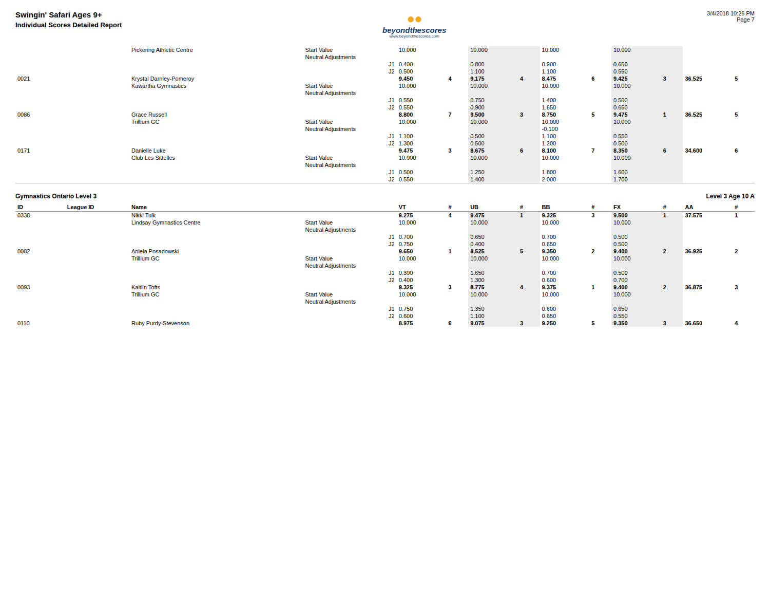Swingin' Safari Ages 9+
Individual Scores Detailed Report
3/4/2018 10:26 PM
Page 7
●●
beyondthescores
www.beyondthescores.com
| | | Pickering Athletic Centre | Start Value | 10.000 | | 10.000 | | 10.000 | | 10.000 | | | |
| | | | Neutral Adjustments | | | | | | | | | | |
| | | | J1 | 0.400 | | 0.800 | | 0.900 | | 0.650 | | | |
| | | | J2 | 0.500 | | 1.100 | | 1.100 | | 0.550 | | | |
| 0021 | | Krystal Darnley-Pomeroy | | 9.450 | 4 | 9.175 | 4 | 8.475 | 6 | 9.425 | 3 | 36.525 | 5 |
| | | Kawartha Gymnastics | Start Value | 10.000 | | 10.000 | | 10.000 | | 10.000 | | | |
| | | | Neutral Adjustments | | | | | | | | | | |
| | | | J1 | 0.550 | | 0.750 | | 1.400 | | 0.500 | | | |
| | | | J2 | 0.550 | | 0.900 | | 1.650 | | 0.650 | | | |
| 0086 | | Grace Russell | | 8.800 | 7 | 9.500 | 3 | 8.750 | 5 | 9.475 | 1 | 36.525 | 5 |
| | | Trillium GC | Start Value | 10.000 | | 10.000 | | 10.000 | | 10.000 | | | |
| | | | Neutral Adjustments | | | | | -0.100 | | | | | |
| | | | J1 | 1.100 | | 0.500 | | 1.100 | | 0.550 | | | |
| | | | J2 | 1.300 | | 0.500 | | 1.200 | | 0.500 | | | |
| 0171 | | Danielle Luke | | 9.475 | 3 | 8.675 | 6 | 8.100 | 7 | 8.350 | 6 | 34.600 | 6 |
| | | Club Les Sittelles | Start Value | 10.000 | | 10.000 | | 10.000 | | 10.000 | | | |
| | | | Neutral Adjustments | | | | | | | | | | |
| | | | J1 | 0.500 | | 1.250 | | 1.800 | | 1.600 | | | |
| | | | J2 | 0.550 | | 1.400 | | 2.000 | | 1.700 | | | |
Gymnastics Ontario Level 3
Level 3 Age 10 A
| ID | League ID | Name | | VT | # | UB | # | BB | # | FX | # | AA | # |
| --- | --- | --- | --- | --- | --- | --- | --- | --- | --- | --- | --- | --- | --- |
| 0338 | | Nikki Tulk | | 9.275 | 4 | 9.475 | 1 | 9.325 | 3 | 9.500 | 1 | 37.575 | 1 |
| | | Lindsay Gymnastics Centre | Start Value | 10.000 | | 10.000 | | 10.000 | | 10.000 | | | |
| | | | Neutral Adjustments | | | | | | | | | | |
| | | | J1 | 0.700 | | 0.650 | | 0.700 | | 0.500 | | | |
| | | | J2 | 0.750 | | 0.400 | | 0.650 | | 0.500 | | | |
| 0082 | | Aniela Posadowski | | 9.650 | 1 | 8.525 | 5 | 9.350 | 2 | 9.400 | 2 | 36.925 | 2 |
| | | Trillium GC | Start Value | 10.000 | | 10.000 | | 10.000 | | 10.000 | | | |
| | | | Neutral Adjustments | | | | | | | | | | |
| | | | J1 | 0.300 | | 1.650 | | 0.700 | | 0.500 | | | |
| | | | J2 | 0.400 | | 1.300 | | 0.600 | | 0.700 | | | |
| 0093 | | Kaitlin Tofts | | 9.325 | 3 | 8.775 | 4 | 9.375 | 1 | 9.400 | 2 | 36.875 | 3 |
| | | Trillium GC | Start Value | 10.000 | | 10.000 | | 10.000 | | 10.000 | | | |
| | | | Neutral Adjustments | | | | | | | | | | |
| | | | J1 | 0.750 | | 1.350 | | 0.600 | | 0.650 | | | |
| | | | J2 | 0.600 | | 1.100 | | 0.650 | | 0.550 | | | |
| 0110 | | Ruby Purdy-Stevenson | | 8.975 | 6 | 9.075 | 3 | 9.250 | 5 | 9.350 | 3 | 36.650 | 4 |